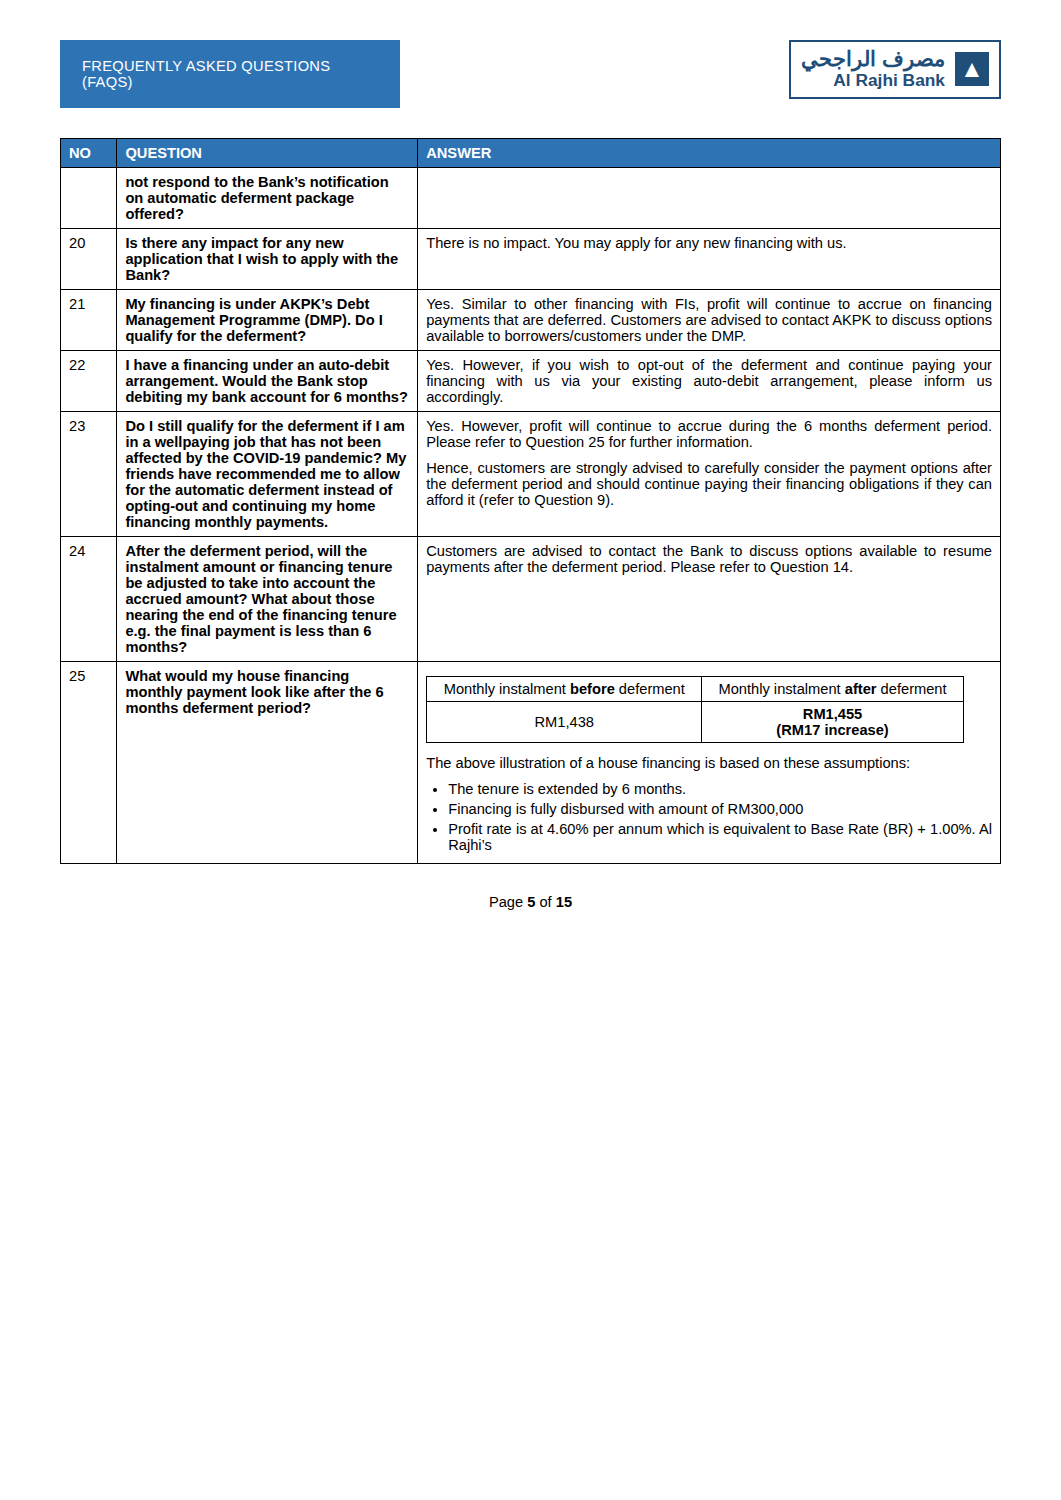FREQUENTLY ASKED QUESTIONS (FAQS)
مصرف الراجحي
Al Rajhi Bank
▲
| NO | QUESTION | ANSWER |
| --- | --- | --- |
| | not respond to the Bank’s notification on automatic deferment package offered? | |
| 20 | Is there any impact for any new application that I wish to apply with the Bank? | There is no impact. You may apply for any new financing with us. |
| 21 | My financing is under AKPK’s Debt Management Programme (DMP). Do I qualify for the deferment? | Yes. Similar to other financing with FIs, profit will continue to accrue on financing payments that are deferred. Customers are advised to contact AKPK to discuss options available to borrowers/customers under the DMP. |
| 22 | I have a financing under an auto-debit arrangement. Would the Bank stop debiting my bank account for 6 months? | Yes. However, if you wish to opt-out of the deferment and continue paying your financing with us via your existing auto-debit arrangement, please inform us accordingly. |
| 23 | Do I still qualify for the deferment if I am in a wellpaying job that has not been affected by the COVID-19 pandemic? My friends have recommended me to allow for the automatic deferment instead of opting-out and continuing my home financing monthly payments. | Yes. However, profit will continue to accrue during the 6 months deferment period. Please refer to Question 25 for further information. Hence, customers are strongly advised to carefully consider the payment options after the deferment period and should continue paying their financing obligations if they can afford it (refer to Question 9). |
| 24 | After the deferment period, will the instalment amount or financing tenure be adjusted to take into account the accrued amount? What about those nearing the end of the financing tenure e.g. the final payment is less than 6 months? | Customers are advised to contact the Bank to discuss options available to resume payments after the deferment period. Please refer to Question 14. |
| 25 | What would my house financing monthly payment look like after the 6 months deferment period? | / Monthly instalment before deferment / Monthly instalment after deferment / / RM1,438 / RM1,455 (RM17 increase) / The above illustration of a house financing is based on these assumptions: The tenure is extended by 6 months. Financing is fully disbursed with amount of RM300,000 Profit rate is at 4.60% per annum which is equivalent to Base Rate (BR) + 1.00%. Al Rajhi’s |
Page 5 of 15